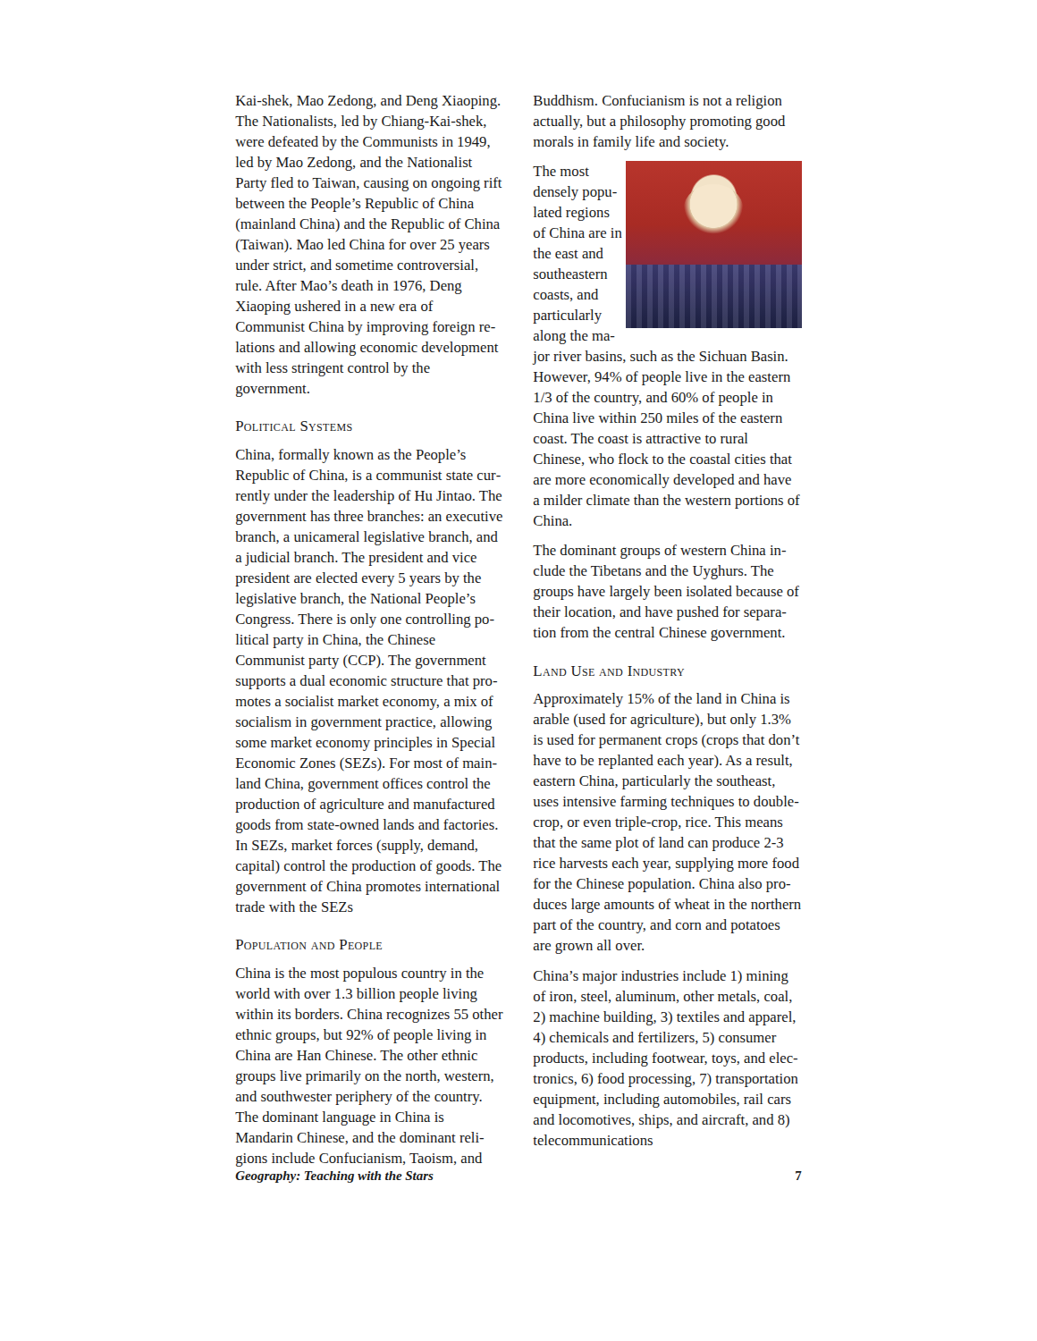Kai-shek, Mao Zedong, and Deng Xiaoping. The Nationalists, led by Chiang-Kai-shek, were defeated by the Communists in 1949, led by Mao Zedong, and the Nationalist Party fled to Taiwan, causing on ongoing rift between the People’s Republic of China (mainland China) and the Republic of China (Taiwan). Mao led China for over 25 years under strict, and sometime controversial, rule. After Mao’s death in 1976, Deng Xiaoping ushered in a new era of Communist China by improving foreign relations and allowing economic development with less stringent control by the government.
Political Systems
China, formally known as the People’s Republic of China, is a communist state currently under the leadership of Hu Jintao. The government has three branches: an executive branch, a unicameral legislative branch, and a judicial branch. The president and vice president are elected every 5 years by the legislative branch, the National People’s Congress. There is only one controlling political party in China, the Chinese Communist party (CCP). The government supports a dual economic structure that promotes a socialist market economy, a mix of socialism in government practice, allowing some market economy principles in Special Economic Zones (SEZs). For most of mainland China, government offices control the production of agriculture and manufactured goods from state-owned lands and factories. In SEZs, market forces (supply, demand, capital) control the production of goods. The government of China promotes international trade with the SEZs
Population and People
China is the most populous country in the world with over 1.3 billion people living within its borders. China recognizes 55 other ethnic groups, but 92% of people living in China are Han Chinese. The other ethnic groups live primarily on the north, western, and southwester periphery of the country. The dominant language in China is Mandarin Chinese, and the dominant religions include Confucianism, Taoism, and Buddhism. Confucianism is not a religion actually, but a philosophy promoting good morals in family life and society.
The most densely populated regions of China are in the east and southeastern coasts, and particularly along the major river basins, such as the Sichuan Basin. However, 94% of people live in the eastern 1/3 of the country, and 60% of people in China live within 250 miles of the eastern coast. The coast is attractive to rural Chinese, who flock to the coastal cities that are more economically developed and have a milder climate than the western portions of China.
The dominant groups of western China include the Tibetans and the Uyghurs. The groups have largely been isolated because of their location, and have pushed for separation from the central Chinese government.
Land Use and Industry
Approximately 15% of the land in China is arable (used for agriculture), but only 1.3% is used for permanent crops (crops that don’t have to be replanted each year). As a result, eastern China, particularly the southeast, uses intensive farming techniques to double-crop, or even triple-crop, rice. This means that the same plot of land can produce 2-3 rice harvests each year, supplying more food for the Chinese population. China also produces large amounts of wheat in the northern part of the country, and corn and potatoes are grown all over.
China’s major industries include 1) mining of iron, steel, aluminum, other metals, coal, 2) machine building, 3) textiles and apparel, 4) chemicals and fertilizers, 5) consumer products, including footwear, toys, and electronics, 6) food processing, 7) transportation equipment, including automobiles, rail cars and locomotives, ships, and aircraft, and 8) telecommunications
Geography: Teaching with the Stars 7